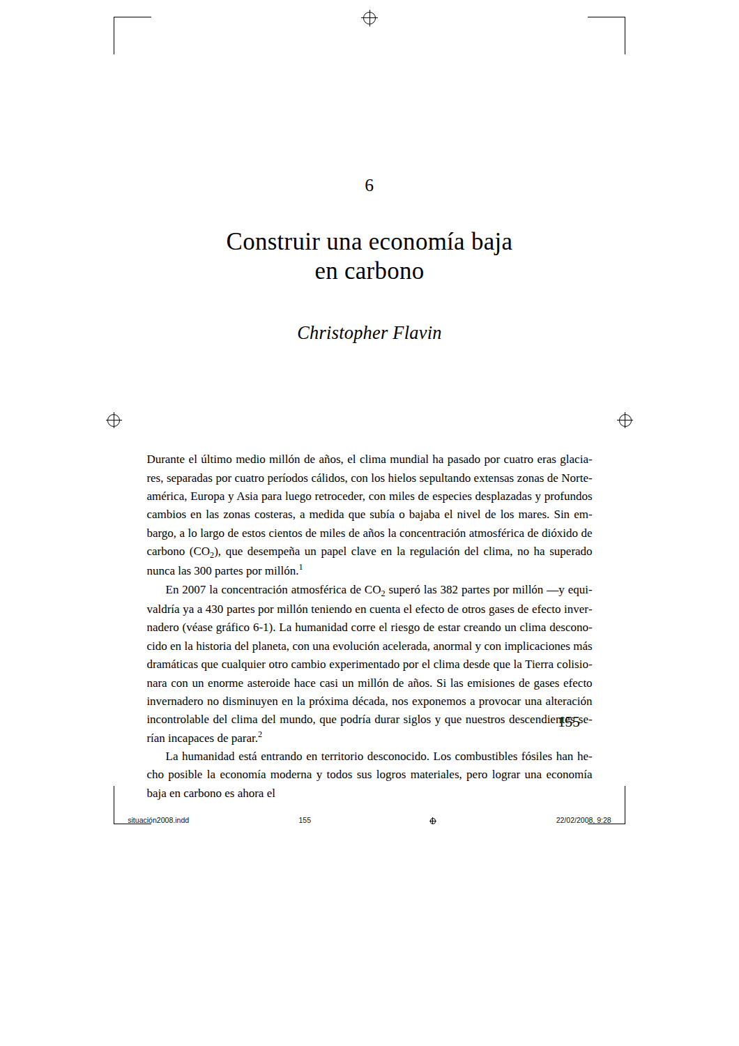6
Construir una economía baja
en carbono
Christopher Flavin
Durante el último medio millón de años, el clima mundial ha pasado por cuatro eras glaciares, separadas por cuatro períodos cálidos, con los hielos sepultando extensas zonas de Norteamérica, Europa y Asia para luego retroceder, con miles de especies desplazadas y profundos cambios en las zonas costeras, a medida que subía o bajaba el nivel de los mares. Sin embargo, a lo largo de estos cientos de miles de años la concentración atmosférica de dióxido de carbono (CO2), que desempeña un papel clave en la regulación del clima, no ha superado nunca las 300 partes por millón.1
En 2007 la concentración atmosférica de CO2 superó las 382 partes por millón —y equivaldría ya a 430 partes por millón teniendo en cuenta el efecto de otros gases de efecto invernadero (véase gráfico 6-1). La humanidad corre el riesgo de estar creando un clima desconocido en la historia del planeta, con una evolución acelerada, anormal y con implicaciones más dramáticas que cualquier otro cambio experimentado por el clima desde que la Tierra colisionara con un enorme asteroide hace casi un millón de años. Si las emisiones de gases efecto invernadero no disminuyen en la próxima década, nos exponemos a provocar una alteración incontrolable del clima del mundo, que podría durar siglos y que nuestros descendientes serían incapaces de parar.2
La humanidad está entrando en territorio desconocido. Los combustibles fósiles han hecho posible la economía moderna y todos sus logros materiales, pero lograr una economía baja en carbono es ahora el
155
situación2008.indd
155
22/02/2008, 9:28